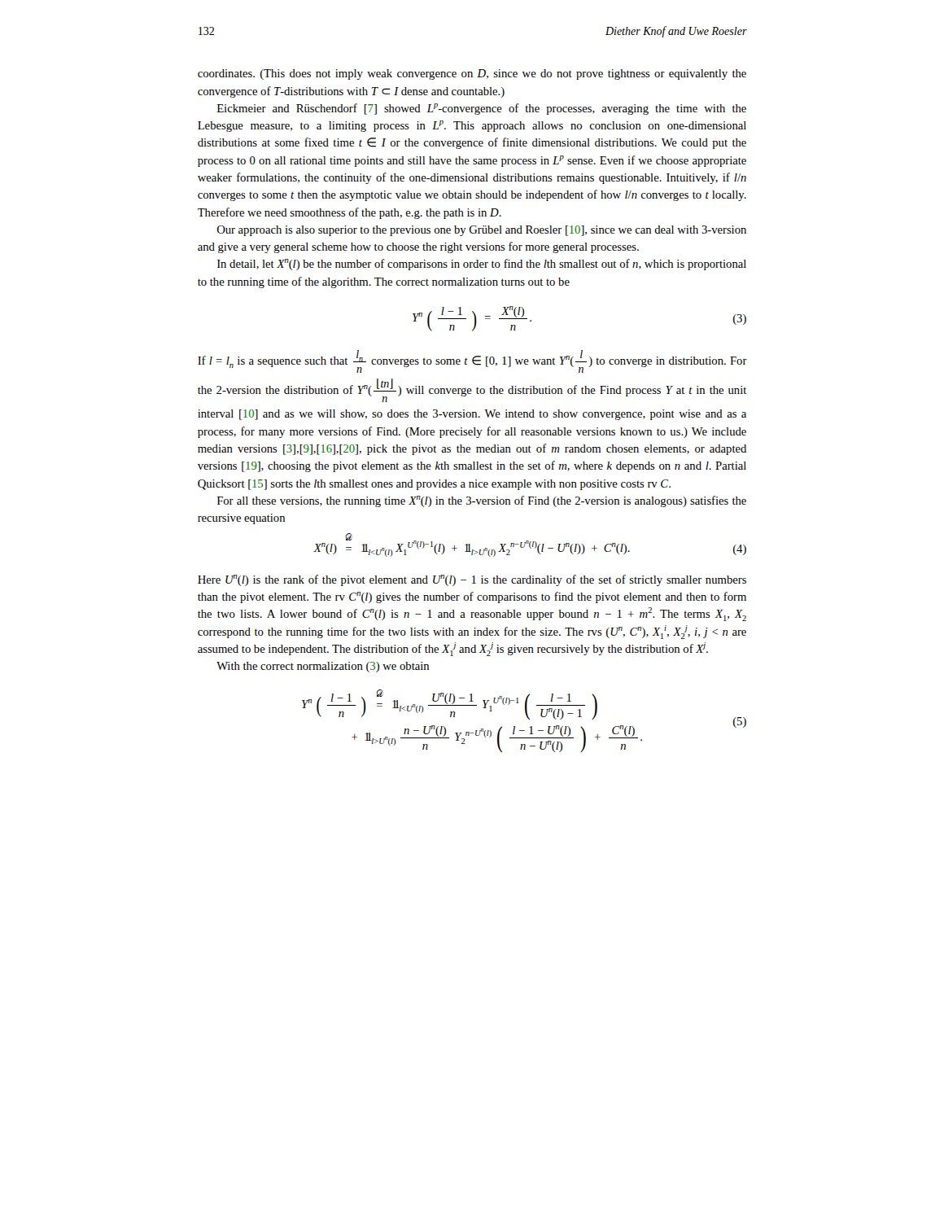132 Diether Knof and Uwe Roesler
coordinates. (This does not imply weak convergence on D, since we do not prove tightness or equivalently the convergence of T-distributions with T ⊂ I dense and countable.)
Eickmeier and Rüschendorf [7] showed Lp-convergence of the processes, averaging the time with the Lebesgue measure, to a limiting process in Lp. This approach allows no conclusion on one-dimensional distributions at some fixed time t ∈ I or the convergence of finite dimensional distributions. We could put the process to 0 on all rational time points and still have the same process in Lp sense. Even if we choose appropriate weaker formulations, the continuity of the one-dimensional distributions remains questionable. Intuitively, if l/n converges to some t then the asymptotic value we obtain should be independent of how l/n converges to t locally. Therefore we need smoothness of the path, e.g. the path is in D.
Our approach is also superior to the previous one by Grübel and Roesler [10], since we can deal with 3-version and give a very general scheme how to choose the right versions for more general processes.
In detail, let Xn(l) be the number of comparisons in order to find the lth smallest out of n, which is proportional to the running time of the algorithm. The correct normalization turns out to be
Yn ( l − 1 n ) = Xn(l) n.
(3)
If l = ln is a sequence such that ln n converges to some t ∈ [0, 1] we want Yn(ln) to converge in distribution. For the 2-version the distribution of Yn(⌊tn⌋n) will converge to the distribution of the Find process Y at t in the unit interval [10] and as we will show, so does the 3-version. We intend to show convergence, point wise and as a process, for many more versions of Find. (More precisely for all reasonable versions known to us.) We include median versions [3],[9],[16],[20], pick the pivot as the median out of m random chosen elements, or adapted versions [19], choosing the pivot element as the kth smallest in the set of m, where k depends on n and l. Partial Quicksort [15] sorts the lth smallest ones and provides a nice example with non positive costs rv C.
For all these versions, the running time Xn(l) in the 3-version of Find (the 2-version is analogous) satisfies the recursive equation
Xn(l) 𝒟= l<Un(l) X1Un(l)−1(l) + l>Un(l) X2n−Un(l)(l − Un(l)) + Cn(l).
(4)
Here Un(l) is the rank of the pivot element and Un(l) − 1 is the cardinality of the set of strictly smaller numbers than the pivot element. The rv Cn(l) gives the number of comparisons to find the pivot element and then to form the two lists. A lower bound of Cn(l) is n − 1 and a reasonable upper bound n − 1 + m2. The terms X1, X2 correspond to the running time for the two lists with an index for the size. The rvs (Un, Cn), X1i, X2j, i, j < n are assumed to be independent. The distribution of the X1j and X2j is given recursively by the distribution of Xj.
With the correct normalization (3) we obtain
Yn ( l − 1 n ) 𝒟= l<Un(l) Un(l) − 1 n Y1Un(l)−1 ( l − 1 Un(l) − 1 ) + l>Un(l) n − Un(l) n Y2n−Un(l) ( l − 1 − Un(l) n − Un(l) ) + Cn(l) n.
(5)